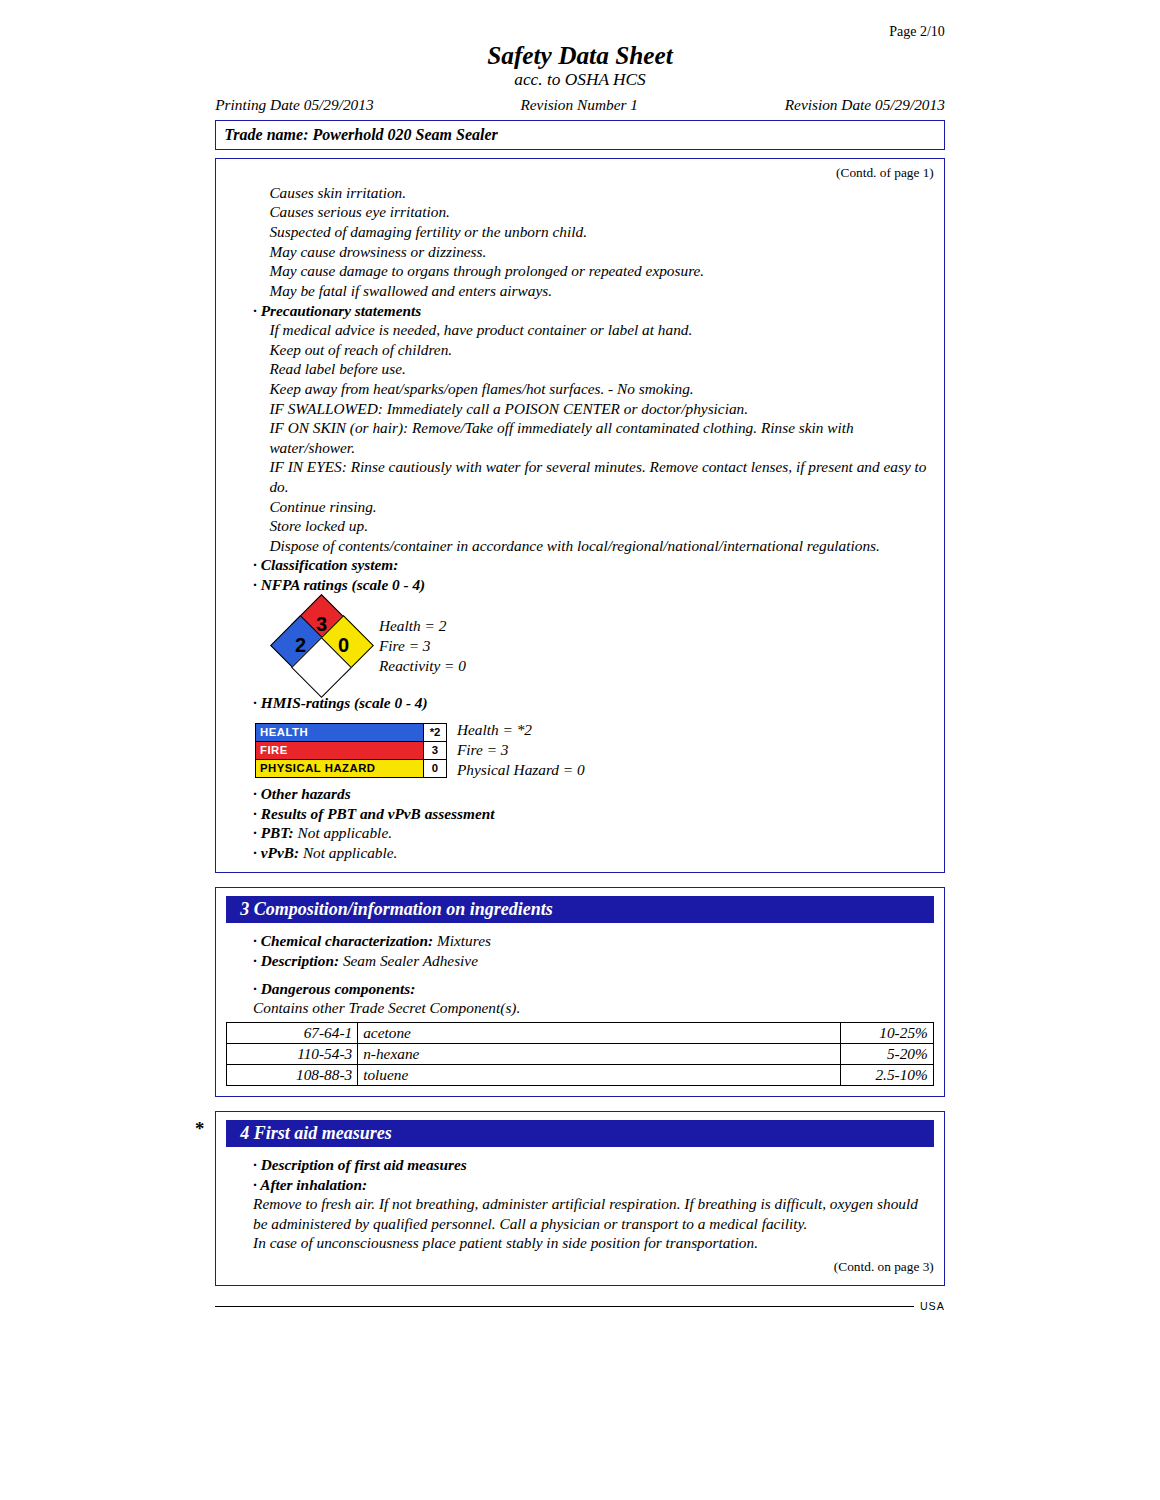Page 2/10
Safety Data Sheet
acc. to OSHA HCS
Printing Date 05/29/2013 Revision Number 1 Revision Date 05/29/2013
Trade name: Powerhold 020 Seam Sealer
(Contd. of page 1)
Causes skin irritation.
Causes serious eye irritation.
Suspected of damaging fertility or the unborn child.
May cause drowsiness or dizziness.
May cause damage to organs through prolonged or repeated exposure.
May be fatal if swallowed and enters airways.
· Precautionary statements
If medical advice is needed, have product container or label at hand.
Keep out of reach of children.
Read label before use.
Keep away from heat/sparks/open flames/hot surfaces. - No smoking.
IF SWALLOWED: Immediately call a POISON CENTER or doctor/physician.
IF ON SKIN (or hair): Remove/Take off immediately all contaminated clothing. Rinse skin with water/shower.
IF IN EYES: Rinse cautiously with water for several minutes. Remove contact lenses, if present and easy to do.
Continue rinsing.
Store locked up.
Dispose of contents/container in accordance with local/regional/national/international regulations.
· Classification system:
· NFPA ratings (scale 0 - 4)
3
2
0
Health = 2
Fire = 3
Reactivity = 0
· HMIS-ratings (scale 0 - 4)
HEALTH
*2
FIRE
3
PHYSICAL HAZARD
0
Health = *2
Fire = 3
Physical Hazard = 0
· Other hazards
· Results of PBT and vPvB assessment
· PBT: Not applicable.
· vPvB: Not applicable.
3 Composition/information on ingredients
· Chemical characterization: Mixtures
· Description: Seam Sealer Adhesive
· Dangerous components:
Contains other Trade Secret Component(s).
| 67-64-1 | acetone | 10-25% |
| 110-54-3 | n-hexane | 5-20% |
| 108-88-3 | toluene | 2.5-10% |
*
4 First aid measures
· Description of first aid measures
· After inhalation:
Remove to fresh air. If not breathing, administer artificial respiration. If breathing is difficult, oxygen should be administered by qualified personnel. Call a physician or transport to a medical facility.
In case of unconsciousness place patient stably in side position for transportation.
(Contd. on page 3)
USA